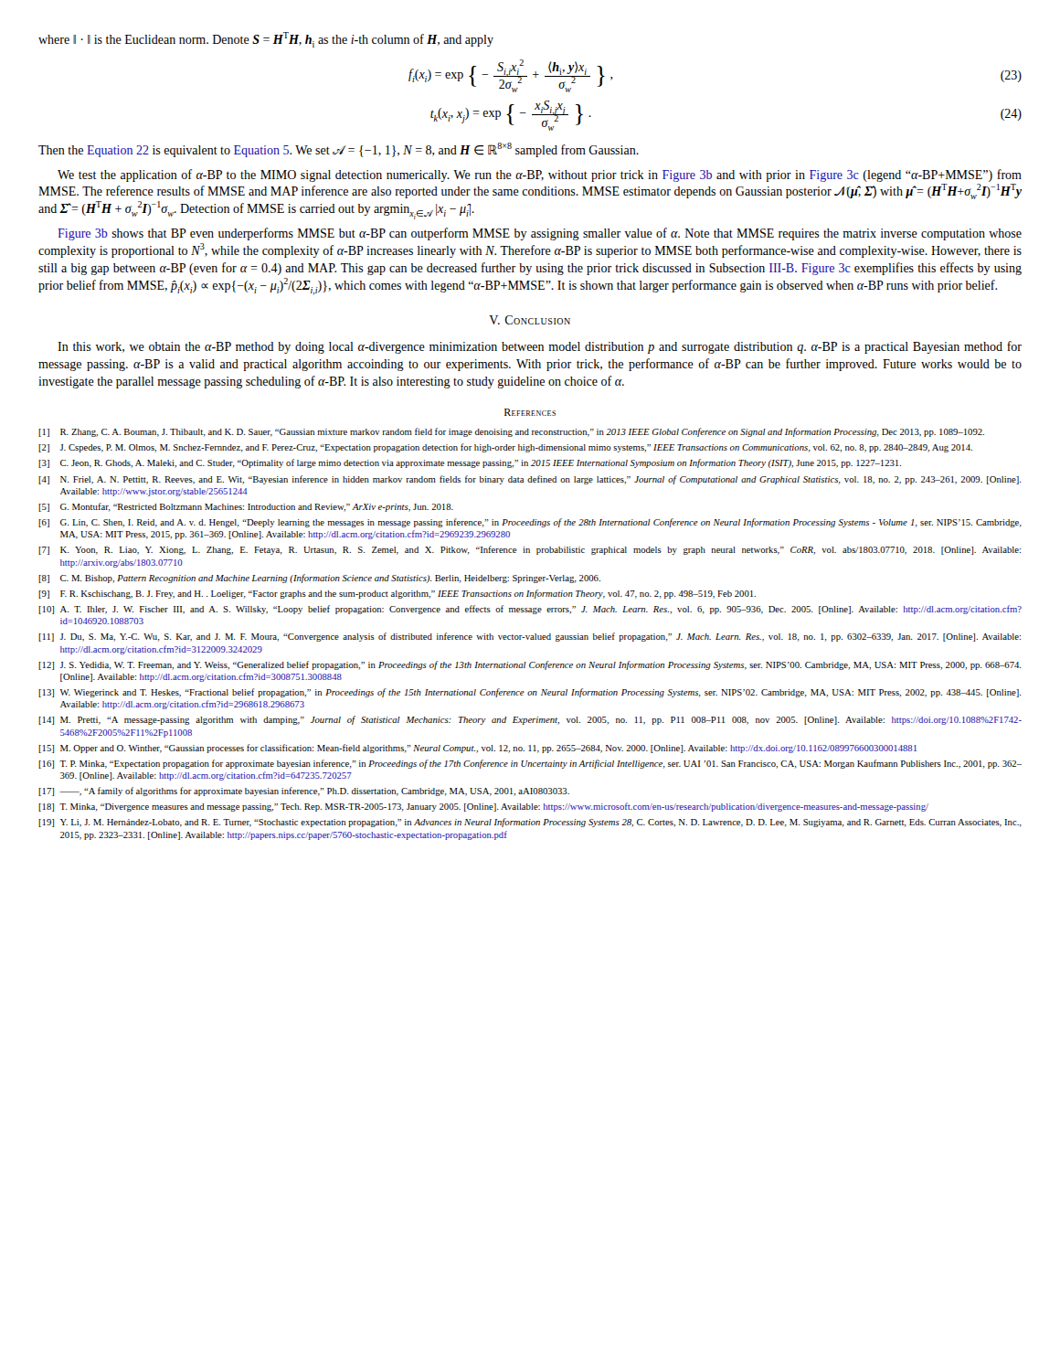where ‖ · ‖ is the Euclidean norm. Denote S = HTH, hi as the i-th column of H, and apply
fi(xi) = exp { − Si,ixi22σw2 + ⟨hi, y⟩xi σw2 } ,
(23)
tk(xi, xj) = exp { − xiSi,jxj σw2 } .
(24)
Then the Equation 22 is equivalent to Equation 5. We set 𝒜 = {−1, 1}, N = 8, and H ∈ ℝ8×8 sampled from Gaussian.
We test the application of α-BP to the MIMO signal detection numerically. We run the α-BP, without prior trick in Figure 3b and with prior in Figure 3c (legend “α-BP+MMSE”) from MMSE. The reference results of MMSE and MAP inference are also reported under the same conditions. MMSE estimator depends on Gaussian posterior 𝒩(μ̂, Σ̂) with μ̂ = (HTH+σw2I)−1HTy and Σ̂ = (HTH + σw2I)−1σw. Detection of MMSE is carried out by argminxi∈𝒜 |xi − μ̂i|.
Figure 3b shows that BP even underperforms MMSE but α-BP can outperform MMSE by assigning smaller value of α. Note that MMSE requires the matrix inverse computation whose complexity is proportional to N3, while the complexity of α-BP increases linearly with N. Therefore α-BP is superior to MMSE both performance-wise and complexity-wise. However, there is still a big gap between α-BP (even for α = 0.4) and MAP. This gap can be decreased further by using the prior trick discussed in Subsection III-B. Figure 3c exemplifies this effects by using prior belief from MMSE, p̂i(xi) ∝ exp{−(xi − μi)2/(2Σi,i)}, which comes with legend “α-BP+MMSE”. It is shown that larger performance gain is observed when α-BP runs with prior belief.
V. Conclusion
In this work, we obtain the α-BP method by doing local α-divergence minimization between model distribution p and surrogate distribution q. α-BP is a practical Bayesian method for message passing. α-BP is a valid and practical algorithm accoinding to our experiments. With prior trick, the performance of α-BP can be further improved. Future works would be to investigate the parallel message passing scheduling of α-BP. It is also interesting to study guideline on choice of α.
References
R. Zhang, C. A. Bouman, J. Thibault, and K. D. Sauer, “Gaussian mixture markov random field for image denoising and reconstruction,” in 2013 IEEE Global Conference on Signal and Information Processing, Dec 2013, pp. 1089–1092.
J. Cspedes, P. M. Olmos, M. Snchez-Fernndez, and F. Perez-Cruz, “Expectation propagation detection for high-order high-dimensional mimo systems,” IEEE Transactions on Communications, vol. 62, no. 8, pp. 2840–2849, Aug 2014.
C. Jeon, R. Ghods, A. Maleki, and C. Studer, “Optimality of large mimo detection via approximate message passing,” in 2015 IEEE International Symposium on Information Theory (ISIT), June 2015, pp. 1227–1231.
N. Friel, A. N. Pettitt, R. Reeves, and E. Wit, “Bayesian inference in hidden markov random fields for binary data defined on large lattices,” Journal of Computational and Graphical Statistics, vol. 18, no. 2, pp. 243–261, 2009. [Online]. Available: http://www.jstor.org/stable/25651244
G. Montufar, “Restricted Boltzmann Machines: Introduction and Review,” ArXiv e-prints, Jun. 2018.
G. Lin, C. Shen, I. Reid, and A. v. d. Hengel, “Deeply learning the messages in message passing inference,” in Proceedings of the 28th International Conference on Neural Information Processing Systems - Volume 1, ser. NIPS’15. Cambridge, MA, USA: MIT Press, 2015, pp. 361–369. [Online]. Available: http://dl.acm.org/citation.cfm?id=2969239.2969280
K. Yoon, R. Liao, Y. Xiong, L. Zhang, E. Fetaya, R. Urtasun, R. S. Zemel, and X. Pitkow, “Inference in probabilistic graphical models by graph neural networks,” CoRR, vol. abs/1803.07710, 2018. [Online]. Available: http://arxiv.org/abs/1803.07710
C. M. Bishop, Pattern Recognition and Machine Learning (Information Science and Statistics). Berlin, Heidelberg: Springer-Verlag, 2006.
F. R. Kschischang, B. J. Frey, and H. . Loeliger, “Factor graphs and the sum-product algorithm,” IEEE Transactions on Information Theory, vol. 47, no. 2, pp. 498–519, Feb 2001.
A. T. Ihler, J. W. Fischer III, and A. S. Willsky, “Loopy belief propagation: Convergence and effects of message errors,” J. Mach. Learn. Res., vol. 6, pp. 905–936, Dec. 2005. [Online]. Available: http://dl.acm.org/citation.cfm?id=1046920.1088703
J. Du, S. Ma, Y.-C. Wu, S. Kar, and J. M. F. Moura, “Convergence analysis of distributed inference with vector-valued gaussian belief propagation,” J. Mach. Learn. Res., vol. 18, no. 1, pp. 6302–6339, Jan. 2017. [Online]. Available: http://dl.acm.org/citation.cfm?id=3122009.3242029
J. S. Yedidia, W. T. Freeman, and Y. Weiss, “Generalized belief propagation,” in Proceedings of the 13th International Conference on Neural Information Processing Systems, ser. NIPS’00. Cambridge, MA, USA: MIT Press, 2000, pp. 668–674. [Online]. Available: http://dl.acm.org/citation.cfm?id=3008751.3008848
W. Wiegerinck and T. Heskes, “Fractional belief propagation,” in Proceedings of the 15th International Conference on Neural Information Processing Systems, ser. NIPS’02. Cambridge, MA, USA: MIT Press, 2002, pp. 438–445. [Online]. Available: http://dl.acm.org/citation.cfm?id=2968618.2968673
M. Pretti, “A message-passing algorithm with damping,” Journal of Statistical Mechanics: Theory and Experiment, vol. 2005, no. 11, pp. P11 008–P11 008, nov 2005. [Online]. Available: https://doi.org/10.1088%2F1742-5468%2F2005%2F11%2Fp11008
M. Opper and O. Winther, “Gaussian processes for classification: Mean-field algorithms,” Neural Comput., vol. 12, no. 11, pp. 2655–2684, Nov. 2000. [Online]. Available: http://dx.doi.org/10.1162/089976600300014881
T. P. Minka, “Expectation propagation for approximate bayesian inference,” in Proceedings of the 17th Conference in Uncertainty in Artificial Intelligence, ser. UAI ’01. San Francisco, CA, USA: Morgan Kaufmann Publishers Inc., 2001, pp. 362–369. [Online]. Available: http://dl.acm.org/citation.cfm?id=647235.720257
——, “A family of algorithms for approximate bayesian inference,” Ph.D. dissertation, Cambridge, MA, USA, 2001, aAI0803033.
T. Minka, “Divergence measures and message passing,” Tech. Rep. MSR-TR-2005-173, January 2005. [Online]. Available: https://www.microsoft.com/en-us/research/publication/divergence-measures-and-message-passing/
Y. Li, J. M. Hernández-Lobato, and R. E. Turner, “Stochastic expectation propagation,” in Advances in Neural Information Processing Systems 28, C. Cortes, N. D. Lawrence, D. D. Lee, M. Sugiyama, and R. Garnett, Eds. Curran Associates, Inc., 2015, pp. 2323–2331. [Online]. Available: http://papers.nips.cc/paper/5760-stochastic-expectation-propagation.pdf